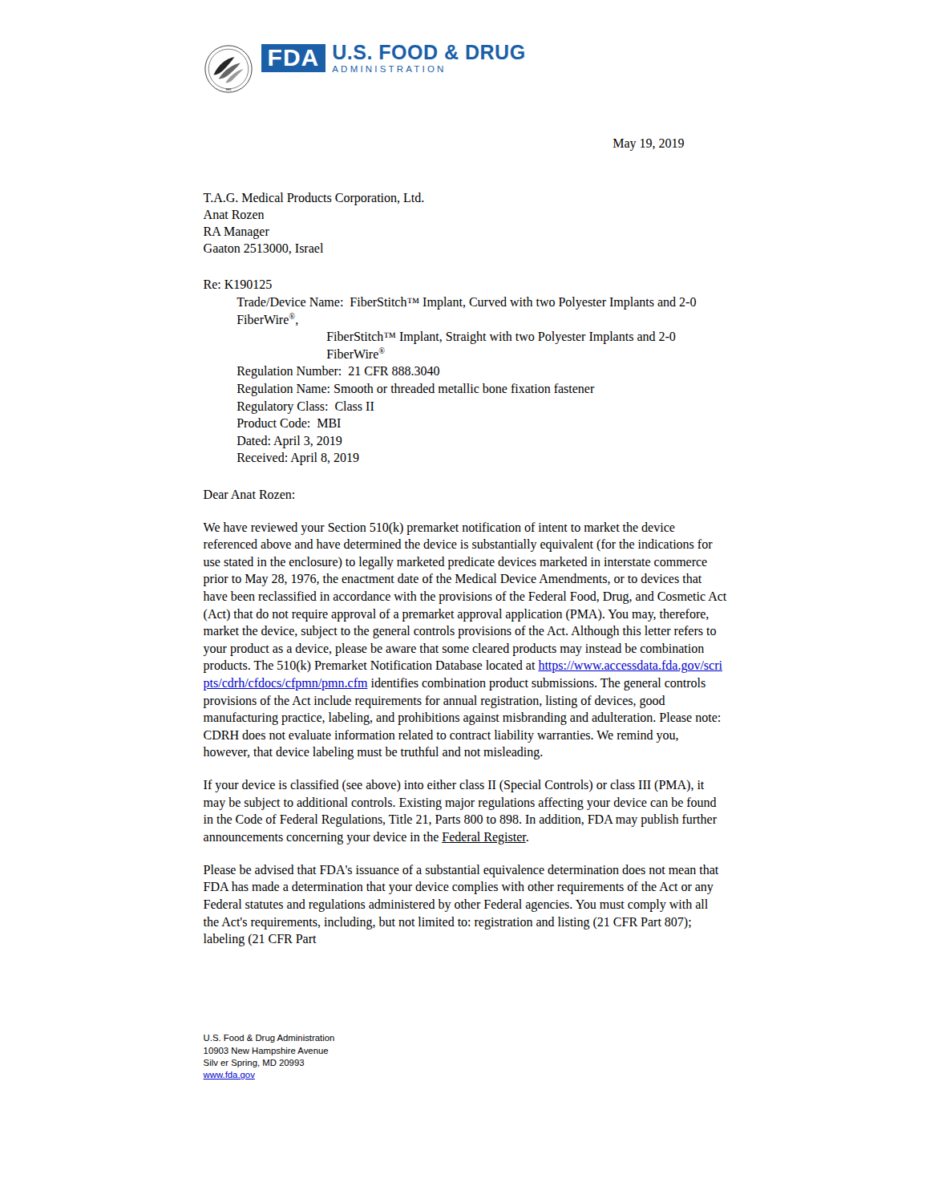HHS
FDA
U.S. FOOD & DRUG
ADMINISTRATION
May 19, 2019
T.A.G. Medical Products Corporation, Ltd.
Anat Rozen
RA Manager
Gaaton 2513000, Israel
Re: K190125
Trade/Device Name: FiberStitch™ Implant, Curved with two Polyester Implants and 2-0 FiberWire®,
FiberStitch™ Implant, Straight with two Polyester Implants and 2-0 FiberWire®
Regulation Number: 21 CFR 888.3040
Regulation Name: Smooth or threaded metallic bone fixation fastener
Regulatory Class: Class II
Product Code: MBI
Dated: April 3, 2019
Received: April 8, 2019
Dear Anat Rozen:
We have reviewed your Section 510(k) premarket notification of intent to market the device referenced above and have determined the device is substantially equivalent (for the indications for use stated in the enclosure) to legally marketed predicate devices marketed in interstate commerce prior to May 28, 1976, the enactment date of the Medical Device Amendments, or to devices that have been reclassified in accordance with the provisions of the Federal Food, Drug, and Cosmetic Act (Act) that do not require approval of a premarket approval application (PMA). You may, therefore, market the device, subject to the general controls provisions of the Act. Although this letter refers to your product as a device, please be aware that some cleared products may instead be combination products. The 510(k) Premarket Notification Database located at https://www.accessdata.fda.gov/scripts/cdrh/cfdocs/cfpmn/pmn.cfm identifies combination product submissions. The general controls provisions of the Act include requirements for annual registration, listing of devices, good manufacturing practice, labeling, and prohibitions against misbranding and adulteration. Please note: CDRH does not evaluate information related to contract liability warranties. We remind you, however, that device labeling must be truthful and not misleading.
If your device is classified (see above) into either class II (Special Controls) or class III (PMA), it may be subject to additional controls. Existing major regulations affecting your device can be found in the Code of Federal Regulations, Title 21, Parts 800 to 898. In addition, FDA may publish further announcements concerning your device in the Federal Register.
Please be advised that FDA's issuance of a substantial equivalence determination does not mean that FDA has made a determination that your device complies with other requirements of the Act or any Federal statutes and regulations administered by other Federal agencies. You must comply with all the Act's requirements, including, but not limited to: registration and listing (21 CFR Part 807); labeling (21 CFR Part
U.S. Food & Drug Administration
10903 New Hampshire Avenue
Silv er Spring, MD 20993
www.fda.gov